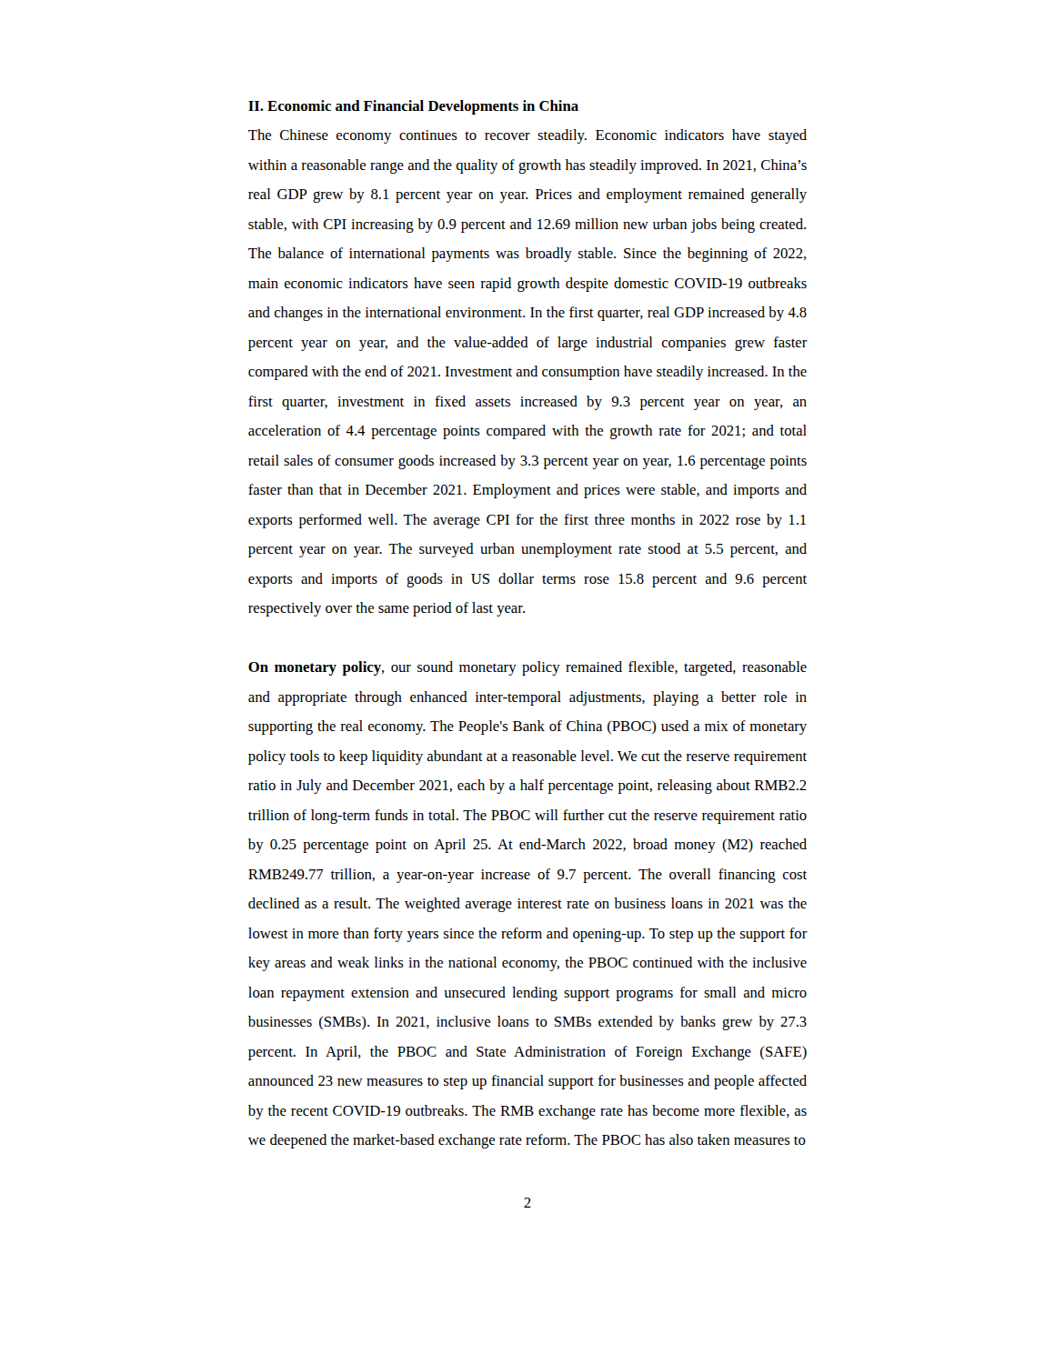II. Economic and Financial Developments in China
The Chinese economy continues to recover steadily. Economic indicators have stayed within a reasonable range and the quality of growth has steadily improved. In 2021, China’s real GDP grew by 8.1 percent year on year. Prices and employment remained generally stable, with CPI increasing by 0.9 percent and 12.69 million new urban jobs being created. The balance of international payments was broadly stable. Since the beginning of 2022, main economic indicators have seen rapid growth despite domestic COVID-19 outbreaks and changes in the international environment. In the first quarter, real GDP increased by 4.8 percent year on year, and the value-added of large industrial companies grew faster compared with the end of 2021. Investment and consumption have steadily increased. In the first quarter, investment in fixed assets increased by 9.3 percent year on year, an acceleration of 4.4 percentage points compared with the growth rate for 2021; and total retail sales of consumer goods increased by 3.3 percent year on year, 1.6 percentage points faster than that in December 2021. Employment and prices were stable, and imports and exports performed well. The average CPI for the first three months in 2022 rose by 1.1 percent year on year. The surveyed urban unemployment rate stood at 5.5 percent, and exports and imports of goods in US dollar terms rose 15.8 percent and 9.6 percent respectively over the same period of last year.
On monetary policy, our sound monetary policy remained flexible, targeted, reasonable and appropriate through enhanced inter-temporal adjustments, playing a better role in supporting the real economy. The People's Bank of China (PBOC) used a mix of monetary policy tools to keep liquidity abundant at a reasonable level. We cut the reserve requirement ratio in July and December 2021, each by a half percentage point, releasing about RMB2.2 trillion of long-term funds in total. The PBOC will further cut the reserve requirement ratio by 0.25 percentage point on April 25. At end-March 2022, broad money (M2) reached RMB249.77 trillion, a year-on-year increase of 9.7 percent. The overall financing cost declined as a result. The weighted average interest rate on business loans in 2021 was the lowest in more than forty years since the reform and opening-up. To step up the support for key areas and weak links in the national economy, the PBOC continued with the inclusive loan repayment extension and unsecured lending support programs for small and micro businesses (SMBs). In 2021, inclusive loans to SMBs extended by banks grew by 27.3 percent. In April, the PBOC and State Administration of Foreign Exchange (SAFE) announced 23 new measures to step up financial support for businesses and people affected by the recent COVID-19 outbreaks. The RMB exchange rate has become more flexible, as we deepened the market-based exchange rate reform. The PBOC has also taken measures to
2